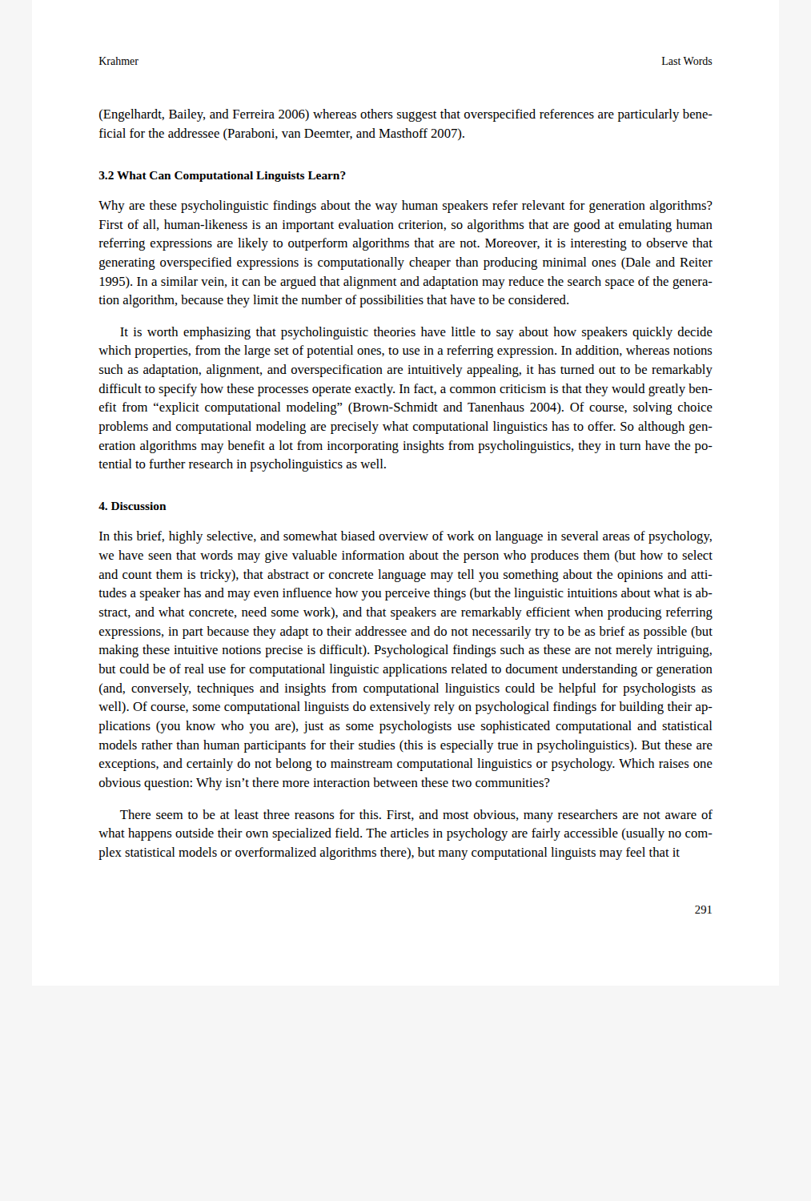Krahmer Last Words
(Engelhardt, Bailey, and Ferreira 2006) whereas others suggest that overspecified references are particularly beneficial for the addressee (Paraboni, van Deemter, and Masthoff 2007).
3.2 What Can Computational Linguists Learn?
Why are these psycholinguistic findings about the way human speakers refer relevant for generation algorithms? First of all, human-likeness is an important evaluation criterion, so algorithms that are good at emulating human referring expressions are likely to outperform algorithms that are not. Moreover, it is interesting to observe that generating overspecified expressions is computationally cheaper than producing minimal ones (Dale and Reiter 1995). In a similar vein, it can be argued that alignment and adaptation may reduce the search space of the generation algorithm, because they limit the number of possibilities that have to be considered.
It is worth emphasizing that psycholinguistic theories have little to say about how speakers quickly decide which properties, from the large set of potential ones, to use in a referring expression. In addition, whereas notions such as adaptation, alignment, and overspecification are intuitively appealing, it has turned out to be remarkably difficult to specify how these processes operate exactly. In fact, a common criticism is that they would greatly benefit from “explicit computational modeling” (Brown-Schmidt and Tanenhaus 2004). Of course, solving choice problems and computational modeling are precisely what computational linguistics has to offer. So although generation algorithms may benefit a lot from incorporating insights from psycholinguistics, they in turn have the potential to further research in psycholinguistics as well.
4. Discussion
In this brief, highly selective, and somewhat biased overview of work on language in several areas of psychology, we have seen that words may give valuable information about the person who produces them (but how to select and count them is tricky), that abstract or concrete language may tell you something about the opinions and attitudes a speaker has and may even influence how you perceive things (but the linguistic intuitions about what is abstract, and what concrete, need some work), and that speakers are remarkably efficient when producing referring expressions, in part because they adapt to their addressee and do not necessarily try to be as brief as possible (but making these intuitive notions precise is difficult). Psychological findings such as these are not merely intriguing, but could be of real use for computational linguistic applications related to document understanding or generation (and, conversely, techniques and insights from computational linguistics could be helpful for psychologists as well). Of course, some computational linguists do extensively rely on psychological findings for building their applications (you know who you are), just as some psychologists use sophisticated computational and statistical models rather than human participants for their studies (this is especially true in psycholinguistics). But these are exceptions, and certainly do not belong to mainstream computational linguistics or psychology. Which raises one obvious question: Why isn’t there more interaction between these two communities?
There seem to be at least three reasons for this. First, and most obvious, many researchers are not aware of what happens outside their own specialized field. The articles in psychology are fairly accessible (usually no complex statistical models or overformalized algorithms there), but many computational linguists may feel that it
291